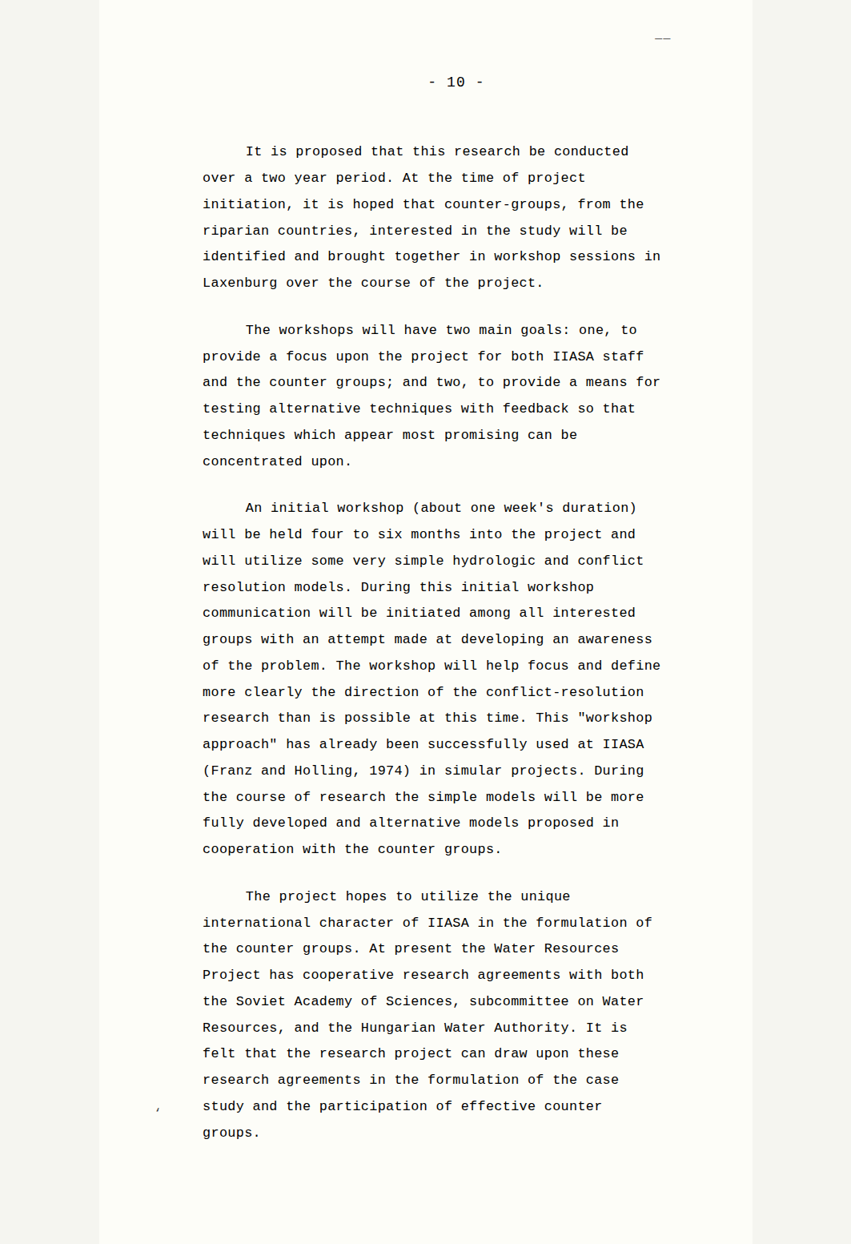——
- 10 -
It is proposed that this research be conducted over a two year period. At the time of project initiation, it is hoped that counter-groups, from the riparian countries, interested in the study will be identified and brought together in workshop sessions in Laxenburg over the course of the project.
The workshops will have two main goals: one, to provide a focus upon the project for both IIASA staff and the counter groups; and two, to provide a means for testing alternative techniques with feedback so that techniques which appear most promising can be concentrated upon.
An initial workshop (about one week's duration) will be held four to six months into the project and will utilize some very simple hydrologic and conflict resolution models. During this initial workshop communication will be initiated among all interested groups with an attempt made at developing an awareness of the problem. The workshop will help focus and define more clearly the direction of the conflict-resolution research than is possible at this time. This "workshop approach" has already been successfully used at IIASA (Franz and Holling, 1974) in simular projects. During the course of research the simple models will be more fully developed and alternative models proposed in cooperation with the counter groups.
The project hopes to utilize the unique international character of IIASA in the formulation of the counter groups. At present the Water Resources Project has cooperative research agreements with both the Soviet Academy of Sciences, subcommittee on Water Resources, and the Hungarian Water Authority. It is felt that the research project can draw upon these research agreements in the formulation of the case study and the participation of effective counter groups.
‘